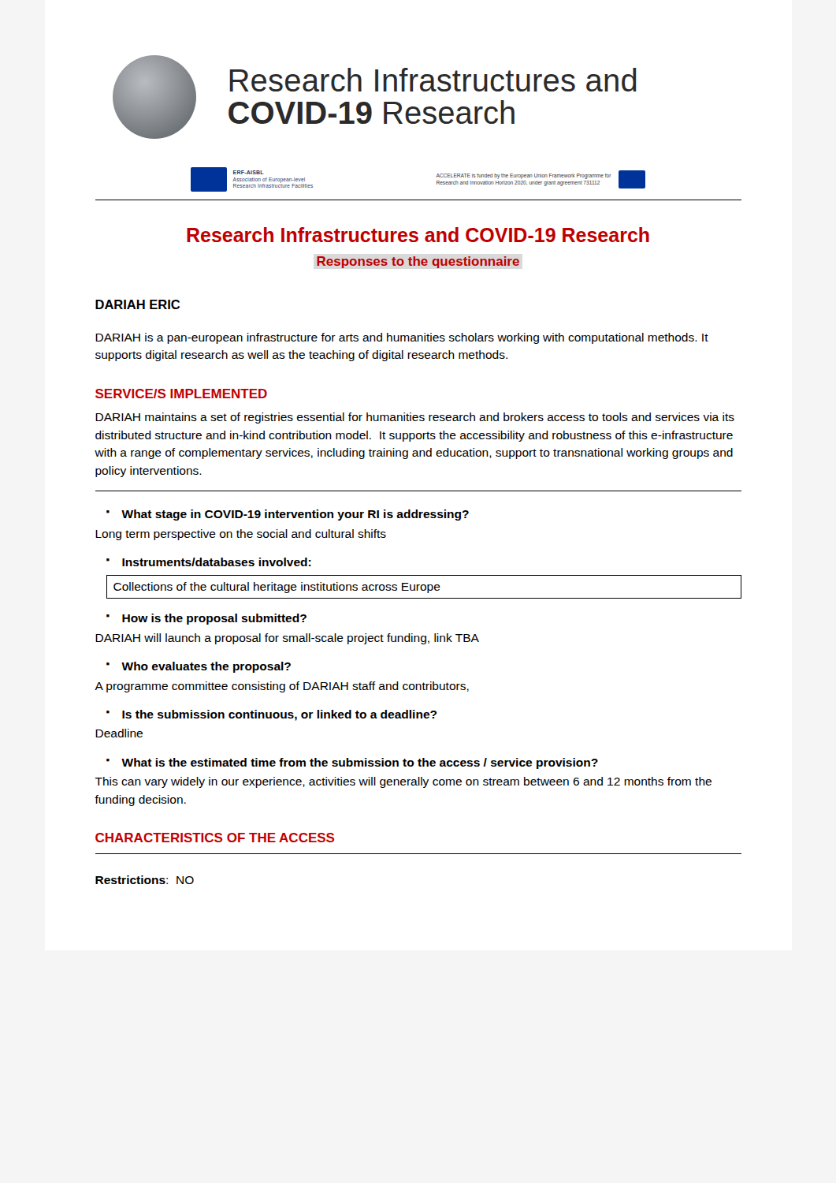Research Infrastructures and
COVID-19 Research
ERF-AISBL Association of European-level
Research Infrastructure Facilities
ACCELERATE is funded by the European Union Framework Programme for
Research and Innovation Horizon 2020, under grant agreement 731112
Research Infrastructures and COVID-19 Research
Responses to the questionnaire
DARIAH ERIC
DARIAH is a pan-european infrastructure for arts and humanities scholars working with computational methods. It supports digital research as well as the teaching of digital research methods.
SERVICE/S IMPLEMENTED
DARIAH maintains a set of registries essential for humanities research and brokers access to tools and services via its distributed structure and in-kind contribution model. It supports the accessibility and robustness of this e-infrastructure with a range of complementary services, including training and education, support to transnational working groups and policy interventions.
What stage in COVID-19 intervention your RI is addressing?
Long term perspective on the social and cultural shifts
Instruments/databases involved:
Collections of the cultural heritage institutions across Europe
How is the proposal submitted?
DARIAH will launch a proposal for small-scale project funding, link TBA
Who evaluates the proposal?
A programme committee consisting of DARIAH staff and contributors,
Is the submission continuous, or linked to a deadline?
Deadline
What is the estimated time from the submission to the access / service provision?
This can vary widely in our experience, activities will generally come on stream between 6 and 12 months from the funding decision.
CHARACTERISTICS OF THE ACCESS
Restrictions: NO